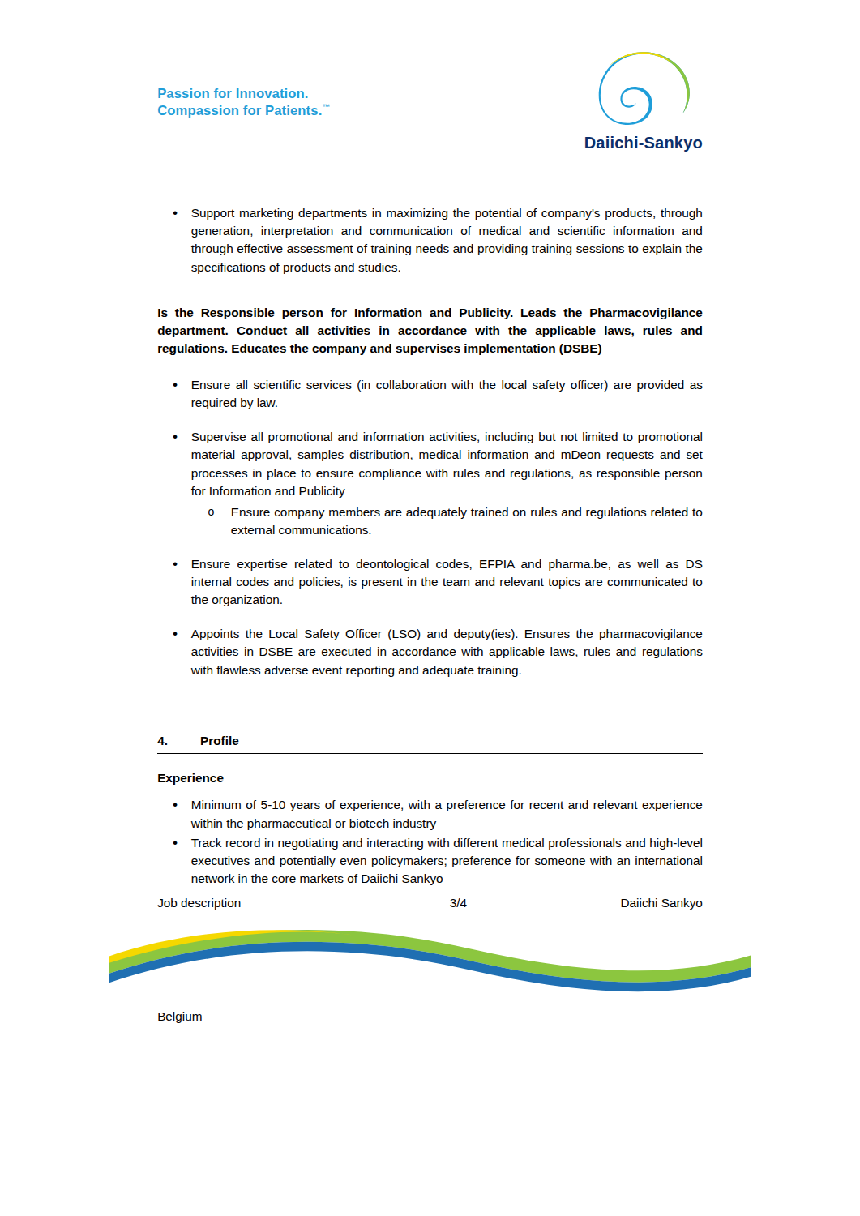Passion for Innovation.
Compassion for Patients.™
Daiichi-Sankyo
Support marketing departments in maximizing the potential of company's products, through generation, interpretation and communication of medical and scientific information and through effective assessment of training needs and providing training sessions to explain the specifications of products and studies.
Is the Responsible person for Information and Publicity. Leads the Pharmacovigilance department. Conduct all activities in accordance with the applicable laws, rules and regulations. Educates the company and supervises implementation (DSBE)
Ensure all scientific services (in collaboration with the local safety officer) are provided as required by law.
Supervise all promotional and information activities, including but not limited to promotional material approval, samples distribution, medical information and mDeon requests and set processes in place to ensure compliance with rules and regulations, as responsible person for Information and Publicity
Ensure company members are adequately trained on rules and regulations related to external communications.
Ensure expertise related to deontological codes, EFPIA and pharma.be, as well as DS internal codes and policies, is present in the team and relevant topics are communicated to the organization.
Appoints the Local Safety Officer (LSO) and deputy(ies). Ensures the pharmacovigilance activities in DSBE are executed in accordance with applicable laws, rules and regulations with flawless adverse event reporting and adequate training.
4. Profile
Experience
Minimum of 5-10 years of experience, with a preference for recent and relevant experience within the pharmaceutical or biotech industry
Track record in negotiating and interacting with different medical professionals and high-level executives and potentially even policymakers; preference for someone with an international network in the core markets of Daiichi Sankyo
Job description
3/4
Daiichi Sankyo
Belgium